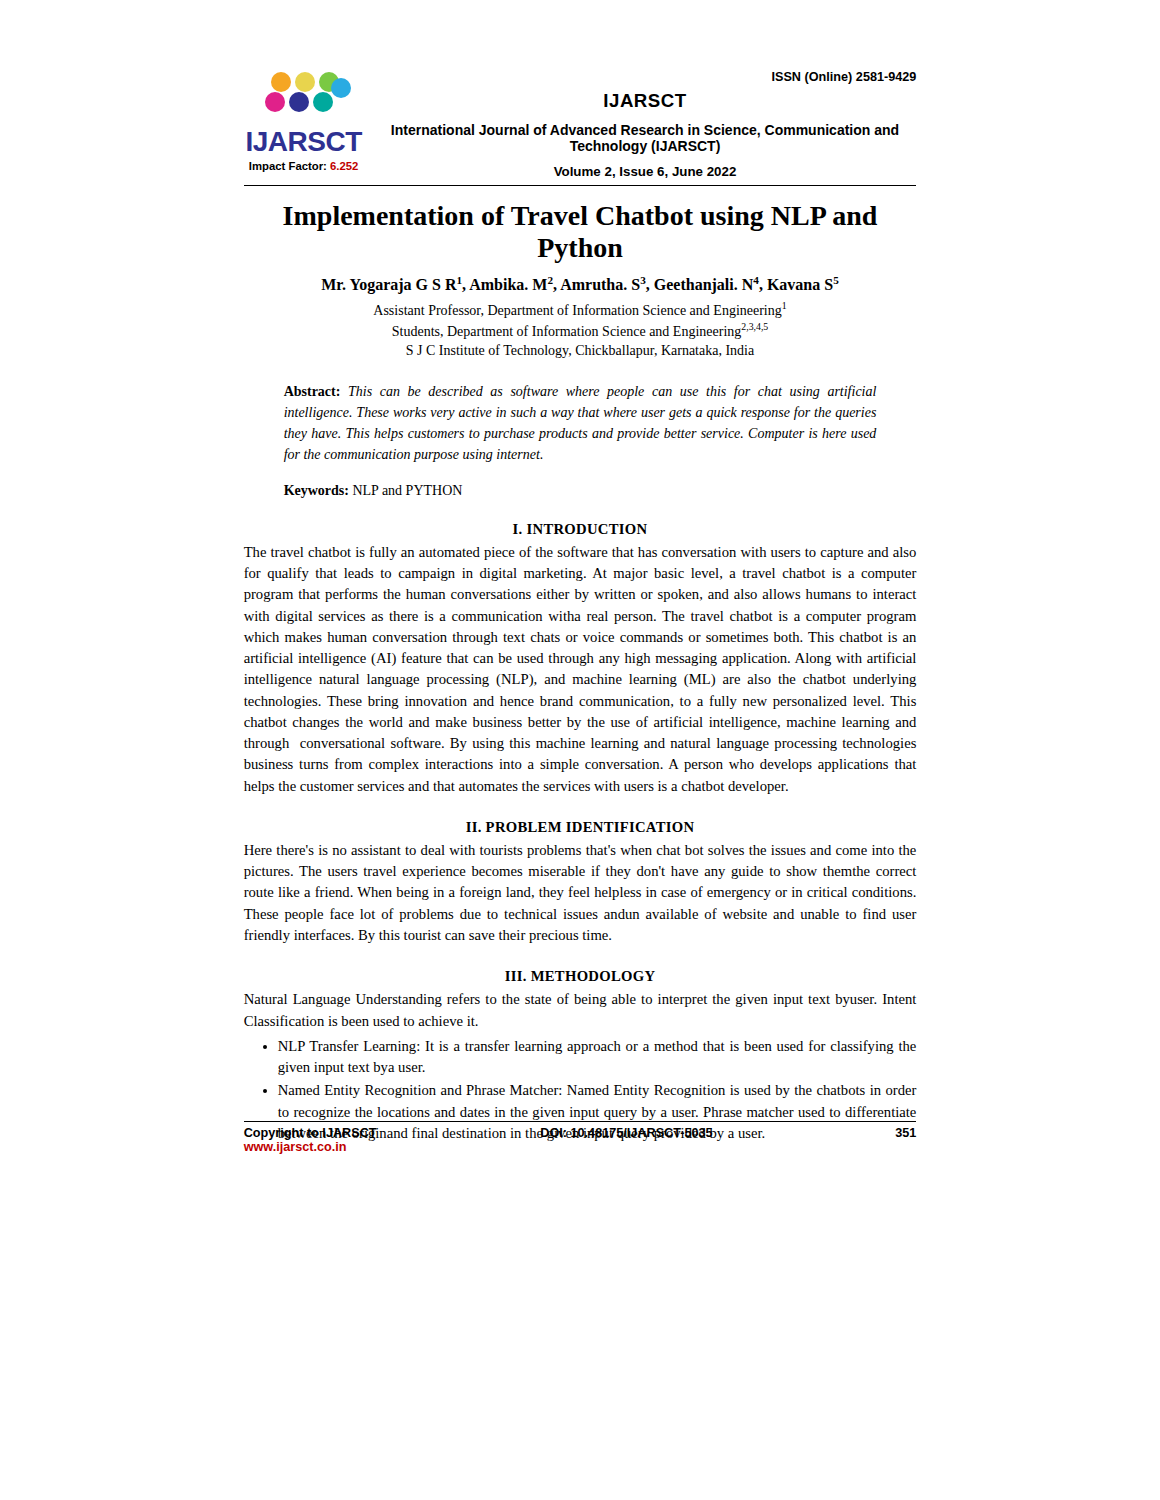IJARSCT
Impact Factor: 6.252
ISSN (Online) 2581-9429
IJARSCT
International Journal of Advanced Research in Science, Communication and Technology (IJARSCT)
Volume 2, Issue 6, June 2022
Implementation of Travel Chatbot using NLP and Python
Mr. Yogaraja G S R1, Ambika. M2, Amrutha. S3, Geethanjali. N4, Kavana S5
Assistant Professor, Department of Information Science and Engineering1
Students, Department of Information Science and Engineering2,3,4,5
S J C Institute of Technology, Chickballapur, Karnataka, India
Abstract: This can be described as software where people can use this for chat using artificial intelligence. These works very active in such a way that where user gets a quick response for the queries they have. This helps customers to purchase products and provide better service. Computer is here used for the communication purpose using internet.
Keywords: NLP and PYTHON
I. INTRODUCTION
The travel chatbot is fully an automated piece of the software that has conversation with users to capture and also for qualify that leads to campaign in digital marketing. At major basic level, a travel chatbot is a computer program that performs the human conversations either by written or spoken, and also allows humans to interact with digital services as there is a communication witha real person. The travel chatbot is a computer program which makes human conversation through text chats or voice commands or sometimes both. This chatbot is an artificial intelligence (AI) feature that can be used through any high messaging application. Along with artificial intelligence natural language processing (NLP), and machine learning (ML) are also the chatbot underlying technologies. These bring innovation and hence brand communication, to a fully new personalized level. This chatbot changes the world and make business better by the use of artificial intelligence, machine learning and through conversational software. By using this machine learning and natural language processing technologies business turns from complex interactions into a simple conversation. A person who develops applications that helps the customer services and that automates the services with users is a chatbot developer.
II. PROBLEM IDENTIFICATION
Here there's is no assistant to deal with tourists problems that's when chat bot solves the issues and come into the pictures. The users travel experience becomes miserable if they don't have any guide to show themthe correct route like a friend. When being in a foreign land, they feel helpless in case of emergency or in critical conditions. These people face lot of problems due to technical issues andun available of website and unable to find user friendly interfaces. By this tourist can save their precious time.
III. METHODOLOGY
Natural Language Understanding refers to the state of being able to interpret the given input text byuser. Intent Classification is been used to achieve it.
NLP Transfer Learning: It is a transfer learning approach or a method that is been used for classifying the given input text bya user.
Named Entity Recognition and Phrase Matcher: Named Entity Recognition is used by the chatbots in order to recognize the locations and dates in the given input query by a user. Phrase matcher used to differentiate between the originand final destination in the given input query provided by a user.
Copyright to IJARSCT
www.ijarsct.co.in
DOI: 10.48175/IJARSCT-5035
351